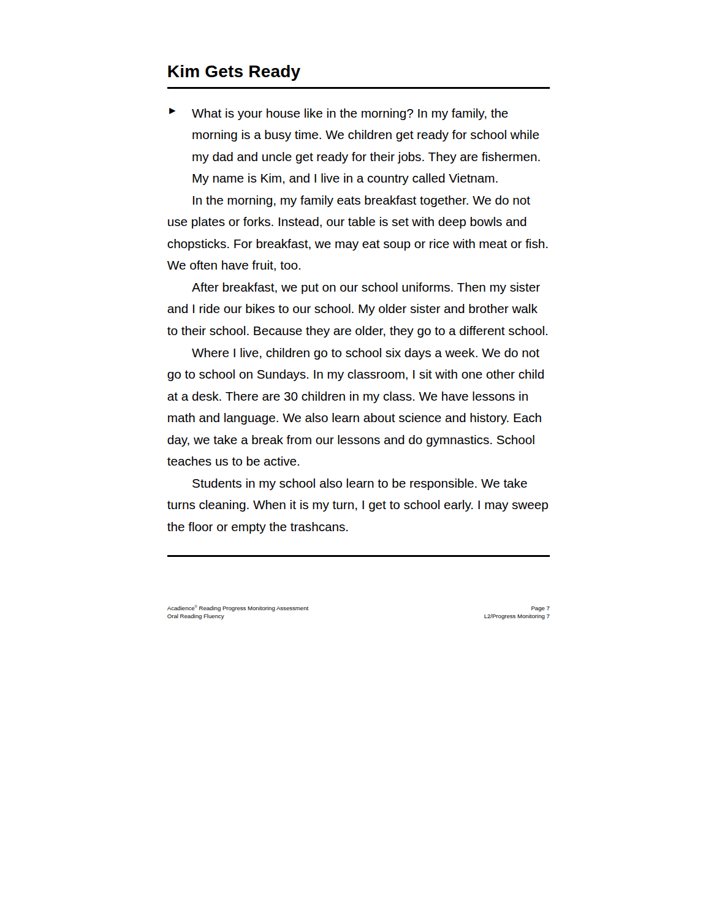Kim Gets Ready
►What is your house like in the morning? In my family, the morning is a busy time. We children get ready for school while my dad and uncle get ready for their jobs. They are fishermen. My name is Kim, and I live in a country called Vietnam.
In the morning, my family eats breakfast together. We do not use plates or forks. Instead, our table is set with deep bowls and chopsticks. For breakfast, we may eat soup or rice with meat or fish. We often have fruit, too.
After breakfast, we put on our school uniforms. Then my sister and I ride our bikes to our school. My older sister and brother walk to their school. Because they are older, they go to a different school.
Where I live, children go to school six days a week. We do not go to school on Sundays. In my classroom, I sit with one other child at a desk. There are 30 children in my class. We have lessons in math and language. We also learn about science and history. Each day, we take a break from our lessons and do gymnastics. School teaches us to be active.
Students in my school also learn to be responsible. We take turns cleaning. When it is my turn, I get to school early. I may sweep the floor or empty the trashcans.
Acadience® Reading Progress Monitoring Assessment
Oral Reading Fluency
Page 7
L2/Progress Monitoring 7